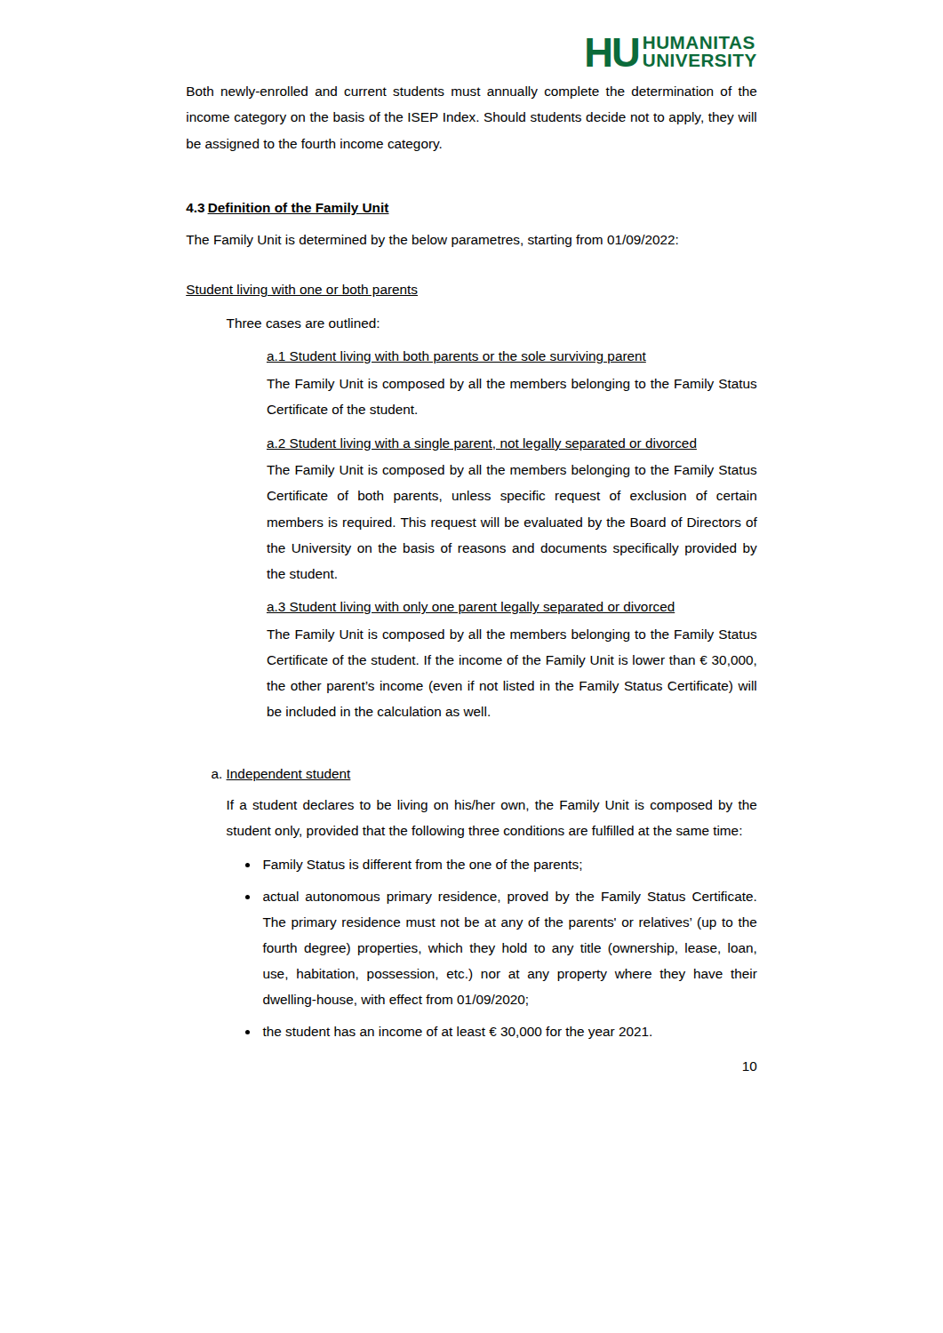HU HUMANITAS UNIVERSITY
Both newly-enrolled and current students must annually complete the determination of the income category on the basis of the ISEP Index. Should students decide not to apply, they will be assigned to the fourth income category.
4.3 Definition of the Family Unit
The Family Unit is determined by the below parametres, starting from 01/09/2022:
Student living with one or both parents
Three cases are outlined:
a.1 Student living with both parents or the sole surviving parent
The Family Unit is composed by all the members belonging to the Family Status Certificate of the student.
a.2 Student living with a single parent, not legally separated or divorced
The Family Unit is composed by all the members belonging to the Family Status Certificate of both parents, unless specific request of exclusion of certain members is required. This request will be evaluated by the Board of Directors of the University on the basis of reasons and documents specifically provided by the student.
a.3 Student living with only one parent legally separated or divorced
The Family Unit is composed by all the members belonging to the Family Status Certificate of the student. If the income of the Family Unit is lower than € 30,000, the other parent’s income (even if not listed in the Family Status Certificate) will be included in the calculation as well.
Independent student
If a student declares to be living on his/her own, the Family Unit is composed by the student only, provided that the following three conditions are fulfilled at the same time:
Family Status is different from the one of the parents;
actual autonomous primary residence, proved by the Family Status Certificate. The primary residence must not be at any of the parents' or relatives’ (up to the fourth degree) properties, which they hold to any title (ownership, lease, loan, use, habitation, possession, etc.) nor at any property where they have their dwelling-house, with effect from 01/09/2020;
the student has an income of at least € 30,000 for the year 2021.
10